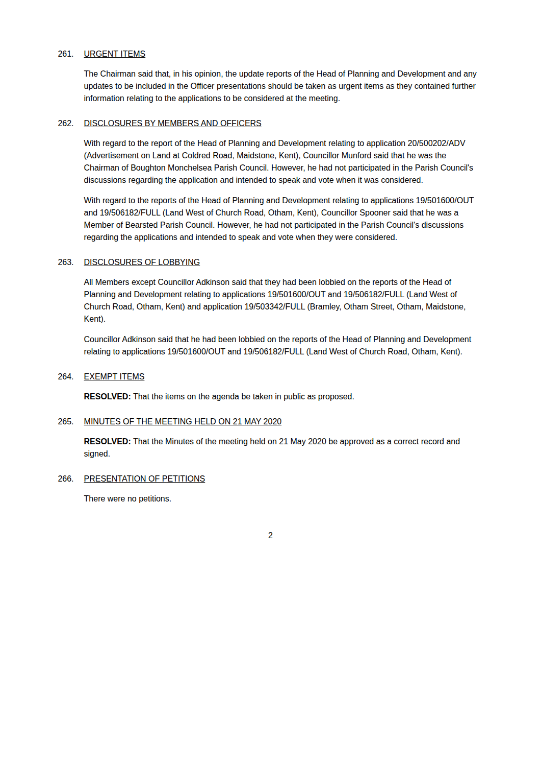261. Urgent Items
The Chairman said that, in his opinion, the update reports of the Head of Planning and Development and any updates to be included in the Officer presentations should be taken as urgent items as they contained further information relating to the applications to be considered at the meeting.
262. Disclosures by Members and Officers
With regard to the report of the Head of Planning and Development relating to application 20/500202/ADV (Advertisement on Land at Coldred Road, Maidstone, Kent), Councillor Munford said that he was the Chairman of Boughton Monchelsea Parish Council. However, he had not participated in the Parish Council's discussions regarding the application and intended to speak and vote when it was considered.
With regard to the reports of the Head of Planning and Development relating to applications 19/501600/OUT and 19/506182/FULL (Land West of Church Road, Otham, Kent), Councillor Spooner said that he was a Member of Bearsted Parish Council. However, he had not participated in the Parish Council's discussions regarding the applications and intended to speak and vote when they were considered.
263. Disclosures of Lobbying
All Members except Councillor Adkinson said that they had been lobbied on the reports of the Head of Planning and Development relating to applications 19/501600/OUT and 19/506182/FULL (Land West of Church Road, Otham, Kent) and application 19/503342/FULL (Bramley, Otham Street, Otham, Maidstone, Kent).
Councillor Adkinson said that he had been lobbied on the reports of the Head of Planning and Development relating to applications 19/501600/OUT and 19/506182/FULL (Land West of Church Road, Otham, Kent).
264. Exempt Items
RESOLVED: That the items on the agenda be taken in public as proposed.
265. Minutes of the Meeting Held on 21 May 2020
RESOLVED: That the Minutes of the meeting held on 21 May 2020 be approved as a correct record and signed.
266. Presentation of Petitions
There were no petitions.
2